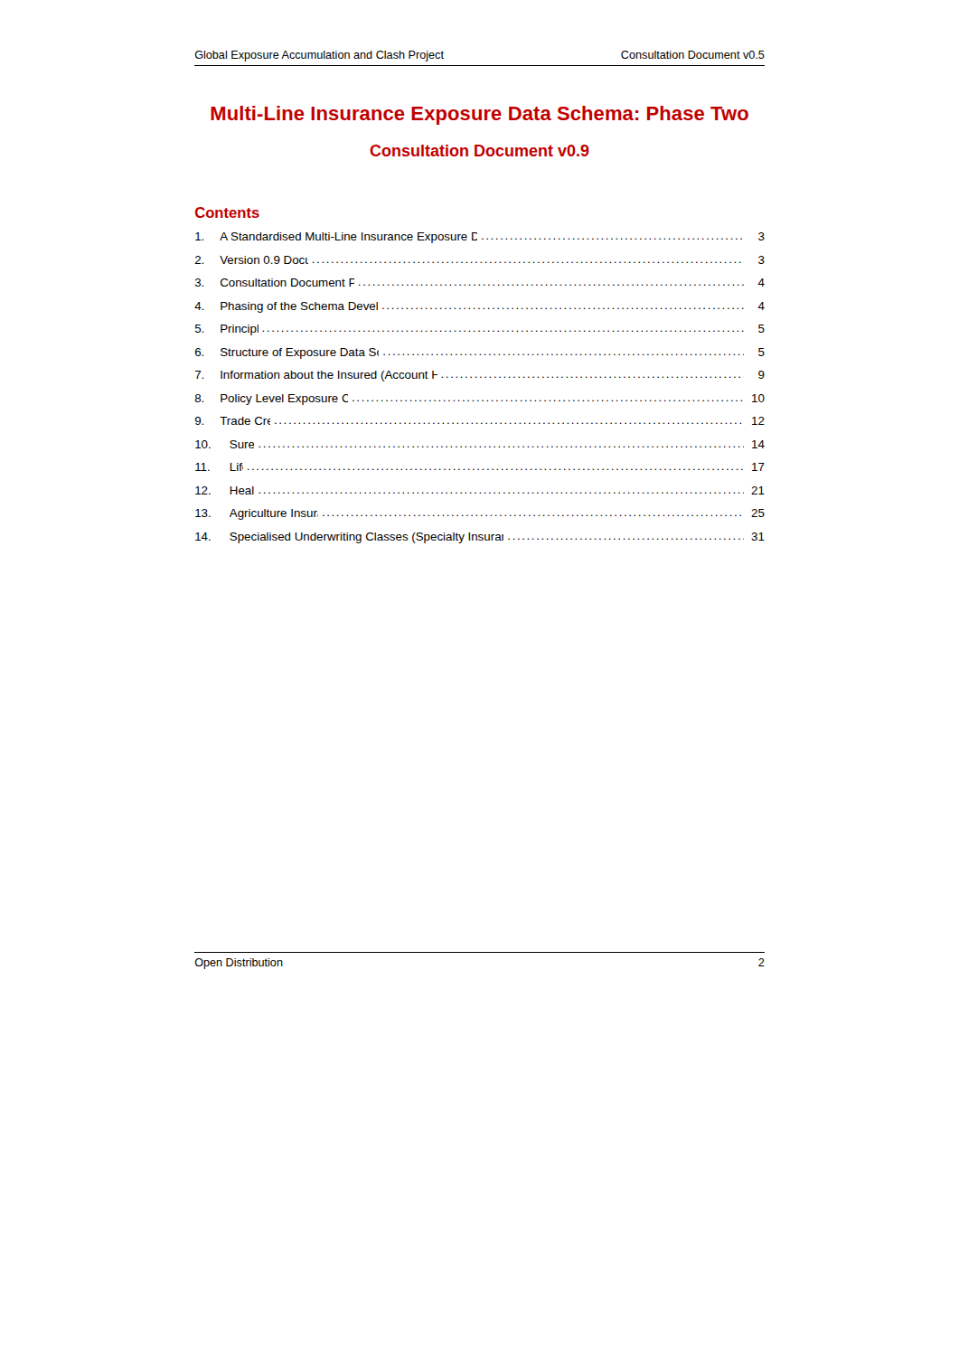Global Exposure Accumulation and Clash Project
Consultation Document v0.5
Multi-Line Insurance Exposure Data Schema: Phase Two
Consultation Document v0.9
Contents
1. A Standardised Multi-Line Insurance Exposure Data Schema ..................................................................... 3
2. Version 0.9 Document ......................................................................................................................... 3
3. Consultation Document Process ....................................................................................................... 4
4. Phasing of the Schema Development ............................................................................................... 4
5. Principles ......................................................................................................................................... 5
6. Structure of Exposure Data Schemas .............................................................................................. 5
7. Information about the Insured (Account Holder) ......................................................................... 9
8. Policy Level Exposure Capture ......................................................................................................... 10
9. Trade Credit ................................................................................................................................. 12
10. Surety ............................................................................................................................................. 14
11. Life ..................................................................................................................................................... 17
12. Health ............................................................................................................................................. 21
13. Agriculture Insurance ................................................................................................................. 25
14. Specialised Underwriting Classes (Specialty Insurance) ..................................................... 31
Open Distribution
2